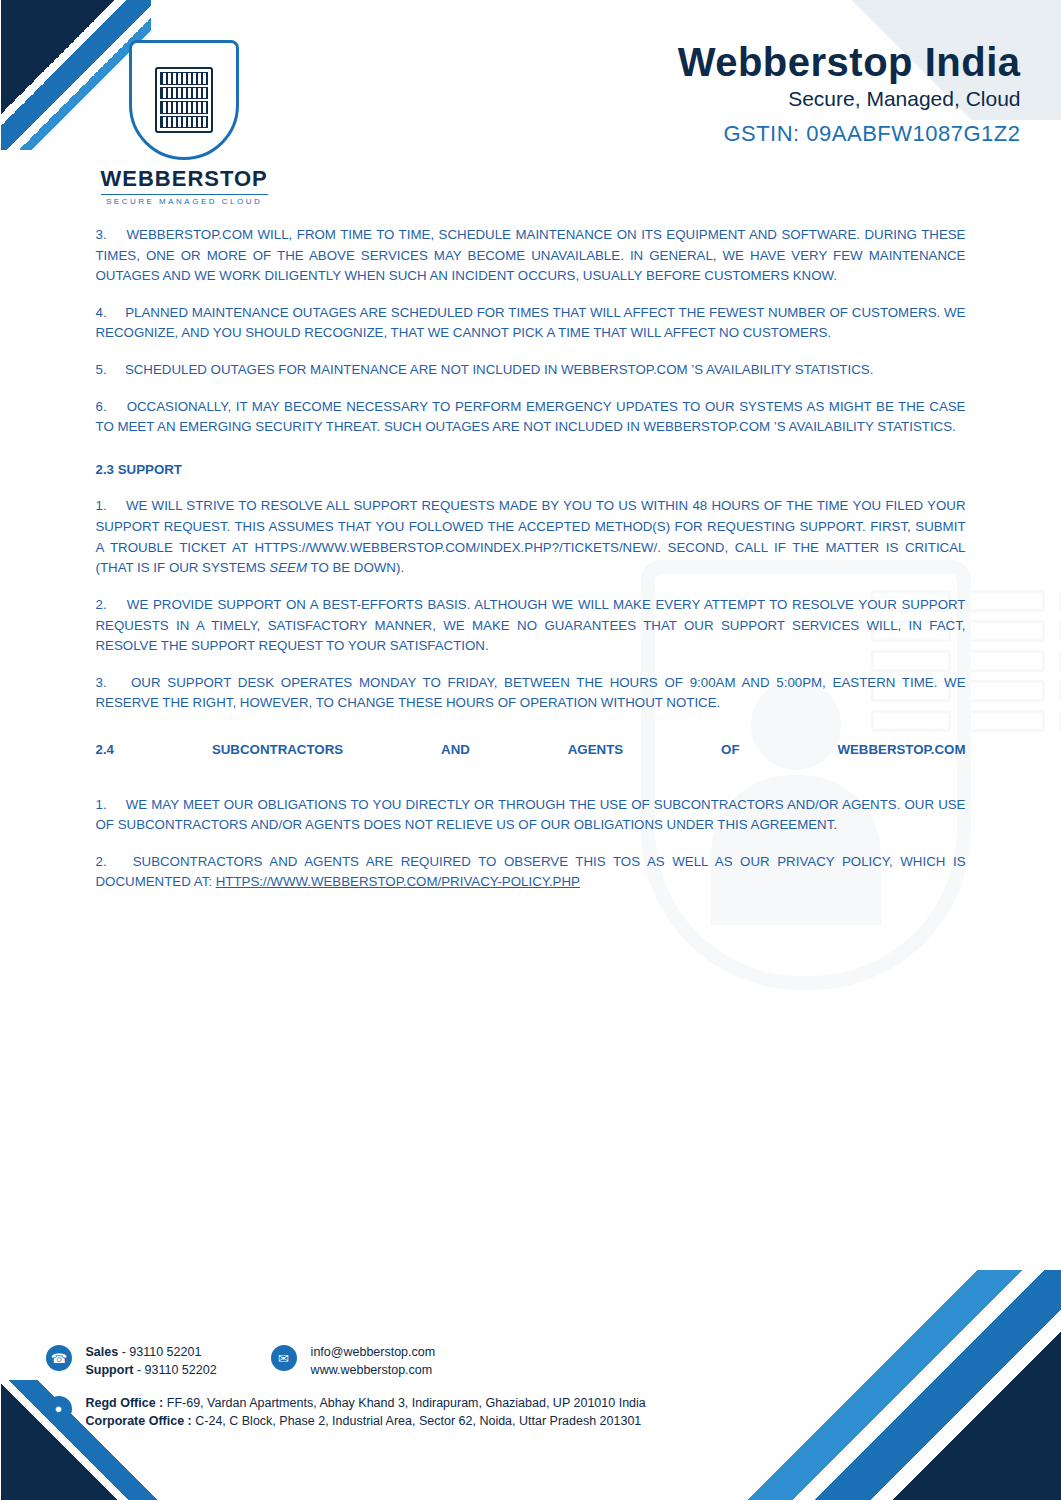WEBBERSTOP
SECURE MANAGED CLOUD
Webberstop India
Secure, Managed, Cloud
GSTIN: 09AABFW1087G1Z2
3. WEBBERSTOP.COM WILL, FROM TIME TO TIME, SCHEDULE MAINTENANCE ON ITS EQUIPMENT AND SOFTWARE. DURING THESE TIMES, ONE OR MORE OF THE ABOVE SERVICES MAY BECOME UNAVAILABLE. IN GENERAL, WE HAVE VERY FEW MAINTENANCE OUTAGES AND WE WORK DILIGENTLY WHEN SUCH AN INCIDENT OCCURS, USUALLY BEFORE CUSTOMERS KNOW.
4. PLANNED MAINTENANCE OUTAGES ARE SCHEDULED FOR TIMES THAT WILL AFFECT THE FEWEST NUMBER OF CUSTOMERS. WE RECOGNIZE, AND YOU SHOULD RECOGNIZE, THAT WE CANNOT PICK A TIME THAT WILL AFFECT NO CUSTOMERS.
5. SCHEDULED OUTAGES FOR MAINTENANCE ARE NOT INCLUDED IN WEBBERSTOP.COM ’S AVAILABILITY STATISTICS.
6. OCCASIONALLY, IT MAY BECOME NECESSARY TO PERFORM EMERGENCY UPDATES TO OUR SYSTEMS AS MIGHT BE THE CASE TO MEET AN EMERGING SECURITY THREAT. SUCH OUTAGES ARE NOT INCLUDED IN WEBBERSTOP.COM ’S AVAILABILITY STATISTICS.
2.3 SUPPORT
1. WE WILL STRIVE TO RESOLVE ALL SUPPORT REQUESTS MADE BY YOU TO US WITHIN 48 HOURS OF THE TIME YOU FILED YOUR SUPPORT REQUEST. THIS ASSUMES THAT YOU FOLLOWED THE ACCEPTED METHOD(S) FOR REQUESTING SUPPORT. FIRST, SUBMIT A TROUBLE TICKET AT HTTPS://WWW.WEBBERSTOP.COM/INDEX.PHP?/TICKETS/NEW/. SECOND, CALL IF THE MATTER IS CRITICAL (THAT IS IF OUR SYSTEMS SEEM TO BE DOWN).
2. WE PROVIDE SUPPORT ON A BEST-EFFORTS BASIS. ALTHOUGH WE WILL MAKE EVERY ATTEMPT TO RESOLVE YOUR SUPPORT REQUESTS IN A TIMELY, SATISFACTORY MANNER, WE MAKE NO GUARANTEES THAT OUR SUPPORT SERVICES WILL, IN FACT, RESOLVE THE SUPPORT REQUEST TO YOUR SATISFACTION.
3. OUR SUPPORT DESK OPERATES MONDAY TO FRIDAY, BETWEEN THE HOURS OF 9:00AM AND 5:00PM, EASTERN TIME. WE RESERVE THE RIGHT, HOWEVER, TO CHANGE THESE HOURS OF OPERATION WITHOUT NOTICE.
2.4 SUBCONTRACTORS AND AGENTS OF WEBBERSTOP.COM
1. WE MAY MEET OUR OBLIGATIONS TO YOU DIRECTLY OR THROUGH THE USE OF SUBCONTRACTORS AND/OR AGENTS. OUR USE OF SUBCONTRACTORS AND/OR AGENTS DOES NOT RELIEVE US OF OUR OBLIGATIONS UNDER THIS AGREEMENT.
2. SUBCONTRACTORS AND AGENTS ARE REQUIRED TO OBSERVE THIS TOS AS WELL AS OUR PRIVACY POLICY, WHICH IS DOCUMENTED AT: HTTPS://WWW.WEBBERSTOP.COM/PRIVACY-POLICY.PHP
☎
Sales - 93110 52201
Support - 93110 52202
✉
info@webberstop.com
www.webberstop.com
●
Regd Office : FF-69, Vardan Apartments, Abhay Khand 3, Indirapuram, Ghaziabad, UP 201010 India
Corporate Office : C-24, C Block, Phase 2, Industrial Area, Sector 62, Noida, Uttar Pradesh 201301